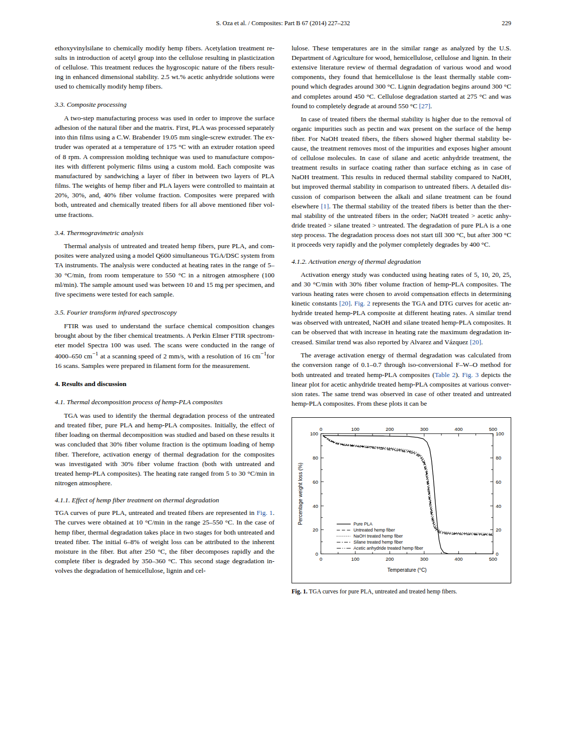S. Oza et al. / Composites: Part B 67 (2014) 227–232
229
ethoxyvinylsilane to chemically modify hemp fibers. Acetylation treatment results in introduction of acetyl group into the cellulose resulting in plasticization of cellulose. This treatment reduces the hygroscopic nature of the fibers resulting in enhanced dimensional stability. 2.5 wt.% acetic anhydride solutions were used to chemically modify hemp fibers.
3.3. Composite processing
A two-step manufacturing process was used in order to improve the surface adhesion of the natural fiber and the matrix. First, PLA was processed separately into thin films using a C.W. Brabender 19.05 mm single-screw extruder. The extruder was operated at a temperature of 175 °C with an extruder rotation speed of 8 rpm. A compression molding technique was used to manufacture composites with different polymeric films using a custom mold. Each composite was manufactured by sandwiching a layer of fiber in between two layers of PLA films. The weights of hemp fiber and PLA layers were controlled to maintain at 20%, 30%, and, 40% fiber volume fraction. Composites were prepared with both, untreated and chemically treated fibers for all above mentioned fiber volume fractions.
3.4. Thermogravimetric analysis
Thermal analysis of untreated and treated hemp fibers, pure PLA, and composites were analyzed using a model Q600 simultaneous TGA/DSC system from TA instruments. The analysis were conducted at heating rates in the range of 5–30 °C/min, from room temperature to 550 °C in a nitrogen atmosphere (100 ml/min). The sample amount used was between 10 and 15 mg per specimen, and five specimens were tested for each sample.
3.5. Fourier transform infrared spectroscopy
FTIR was used to understand the surface chemical composition changes brought about by the fiber chemical treatments. A Perkin Elmer FTIR spectrometer model Spectra 100 was used. The scans were conducted in the range of 4000–650 cm−1 at a scanning speed of 2 mm/s, with a resolution of 16 cm−1for 16 scans. Samples were prepared in filament form for the measurement.
4. Results and discussion
4.1. Thermal decomposition process of hemp-PLA composites
TGA was used to identify the thermal degradation process of the untreated and treated fiber, pure PLA and hemp-PLA composites. Initially, the effect of fiber loading on thermal decomposition was studied and based on these results it was concluded that 30% fiber volume fraction is the optimum loading of hemp fiber. Therefore, activation energy of thermal degradation for the composites was investigated with 30% fiber volume fraction (both with untreated and treated hemp-PLA composites). The heating rate ranged from 5 to 30 °C/min in nitrogen atmosphere.
4.1.1. Effect of hemp fiber treatment on thermal degradation
TGA curves of pure PLA, untreated and treated fibers are represented in Fig. 1. The curves were obtained at 10 °C/min in the range 25–550 °C. In the case of hemp fiber, thermal degradation takes place in two stages for both untreated and treated fiber. The initial 6–8% of weight loss can be attributed to the inherent moisture in the fiber. But after 250 °C, the fiber decomposes rapidly and the complete fiber is degraded by 350–360 °C. This second stage degradation involves the degradation of hemicellulose, lignin and cel-
lulose. These temperatures are in the similar range as analyzed by the U.S. Department of Agriculture for wood, hemicellulose, cellulose and lignin. In their extensive literature review of thermal degradation of various wood and wood components, they found that hemicellulose is the least thermally stable compound which degrades around 300 °C. Lignin degradation begins around 300 °C and completes around 450 °C. Cellulose degradation started at 275 °C and was found to completely degrade at around 550 °C [27].
In case of treated fibers the thermal stability is higher due to the removal of organic impurities such as pectin and wax present on the surface of the hemp fiber. For NaOH treated fibers, the fibers showed higher thermal stability because, the treatment removes most of the impurities and exposes higher amount of cellulose molecules. In case of silane and acetic anhydride treatment, the treatment results in surface coating rather than surface etching as in case of NaOH treatment. This results in reduced thermal stability compared to NaOH, but improved thermal stability in comparison to untreated fibers. A detailed discussion of comparison between the alkali and silane treatment can be found elsewhere [1]. The thermal stability of the treated fibers is better than the thermal stability of the untreated fibers in the order; NaOH treated > acetic anhydride treated > silane treated > untreated. The degradation of pure PLA is a one step process. The degradation process does not start till 300 °C, but after 300 °C it proceeds very rapidly and the polymer completely degrades by 400 °C.
4.1.2. Activation energy of thermal degradation
Activation energy study was conducted using heating rates of 5, 10, 20, 25, and 30 °C/min with 30% fiber volume fraction of hemp-PLA composites. The various heating rates were chosen to avoid compensation effects in determining kinetic constants [20]. Fig. 2 represents the TGA and DTG curves for acetic anhydride treated hemp-PLA composite at different heating rates. A similar trend was observed with untreated, NaOH and silane treated hemp-PLA composites. It can be observed that with increase in heating rate the maximum degradation increased. Similar trend was also reported by Alvarez and Vázquez [20].
The average activation energy of thermal degradation was calculated from the conversion range of 0.1–0.7 through iso-conversional F–W–O method for both untreated and treated hemp-PLA composites (Table 2). Fig. 3 depicts the linear plot for acetic anhydride treated hemp-PLA composites at various conversion rates. The same trend was observed in case of other treated and untreated hemp-PLA composites. From these plots it can be
0 100 200 300 400 500 0 100 200 300 400 500 0 20 40 60 80 100 0 20 40 60 80 100 Temperature (°C) Percentage weight loss (%) Pure PLA Untreated hemp fiber NaOH treated hemp fiber Silane treated hemp fiber Acetic anhydride treated hemp fiber
Fig. 1. TGA curves for pure PLA, untreated and treated hemp fibers.